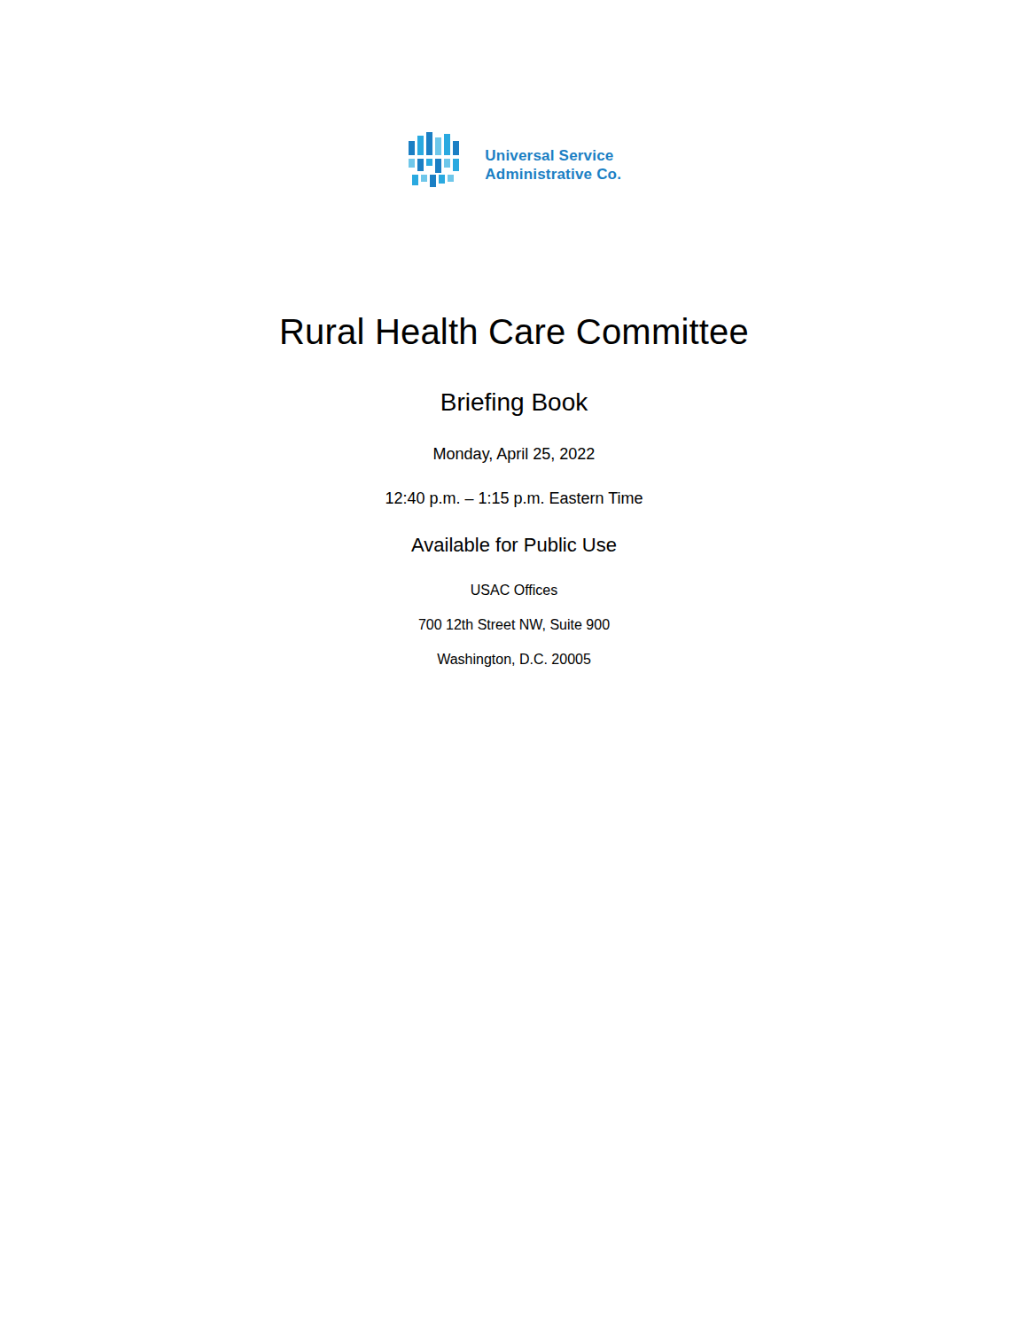Universal Service Administrative Co.
Rural Health Care Committee
Briefing Book
Monday, April 25, 2022
12:40 p.m. – 1:15 p.m. Eastern Time
Available for Public Use
USAC Offices
700 12th Street NW, Suite 900
Washington, D.C. 20005